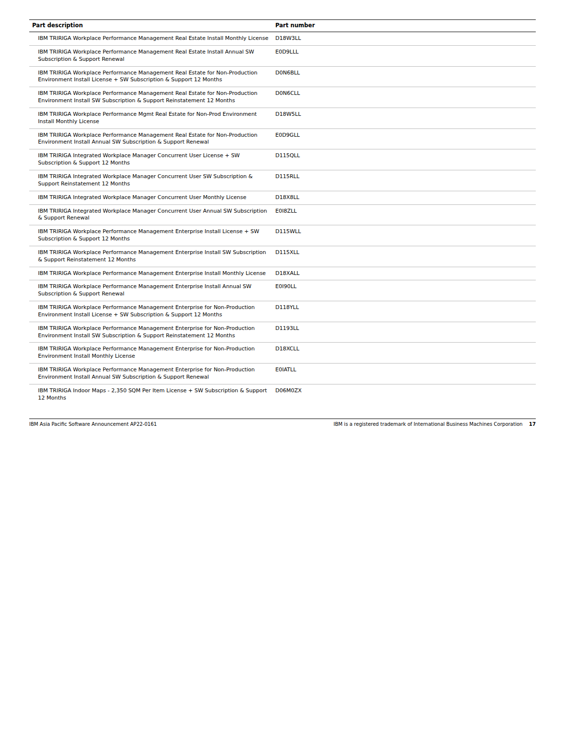| Part description | Part number |
| --- | --- |
| IBM TRIRIGA Workplace Performance Management Real Estate Install Monthly License | D18W3LL |
| IBM TRIRIGA Workplace Performance Management Real Estate Install Annual SW Subscription & Support Renewal | E0D9LLL |
| IBM TRIRIGA Workplace Performance Management Real Estate for Non-Production Environment Install License + SW Subscription & Support 12 Months | D0N6BLL |
| IBM TRIRIGA Workplace Performance Management Real Estate for Non-Production Environment Install SW Subscription & Support Reinstatement 12 Months | D0N6CLL |
| IBM TRIRIGA Workplace Performance Mgmt Real Estate for Non-Prod Environment Install Monthly License | D18W5LL |
| IBM TRIRIGA Workplace Performance Management Real Estate for Non-Production Environment Install Annual SW Subscription & Support Renewal | E0D9GLL |
| IBM TRIRIGA Integrated Workplace Manager Concurrent User License + SW Subscription & Support 12 Months | D115QLL |
| IBM TRIRIGA Integrated Workplace Manager Concurrent User SW Subscription & Support Reinstatement 12 Months | D115RLL |
| IBM TRIRIGA Integrated Workplace Manager Concurrent User Monthly License | D18X8LL |
| IBM TRIRIGA Integrated Workplace Manager Concurrent User Annual SW Subscription & Support Renewal | E0I8ZLL |
| IBM TRIRIGA Workplace Performance Management Enterprise Install License + SW Subscription & Support 12 Months | D115WLL |
| IBM TRIRIGA Workplace Performance Management Enterprise Install SW Subscription & Support Reinstatement 12 Months | D115XLL |
| IBM TRIRIGA Workplace Performance Management Enterprise Install Monthly License | D18XALL |
| IBM TRIRIGA Workplace Performance Management Enterprise Install Annual SW Subscription & Support Renewal | E0I90LL |
| IBM TRIRIGA Workplace Performance Management Enterprise for Non-Production Environment Install License + SW Subscription & Support 12 Months | D118YLL |
| IBM TRIRIGA Workplace Performance Management Enterprise for Non-Production Environment Install SW Subscription & Support Reinstatement 12 Months | D1193LL |
| IBM TRIRIGA Workplace Performance Management Enterprise for Non-Production Environment Install Monthly License | D18XCLL |
| IBM TRIRIGA Workplace Performance Management Enterprise for Non-Production Environment Install Annual SW Subscription & Support Renewal | E0IATLL |
| IBM TRIRIGA Indoor Maps - 2,350 SQM Per Item License + SW Subscription & Support 12 Months | D06M0ZX |
IBM Asia Pacific Software Announcement AP22-0161
IBM is a registered trademark of International Business Machines Corporation 17